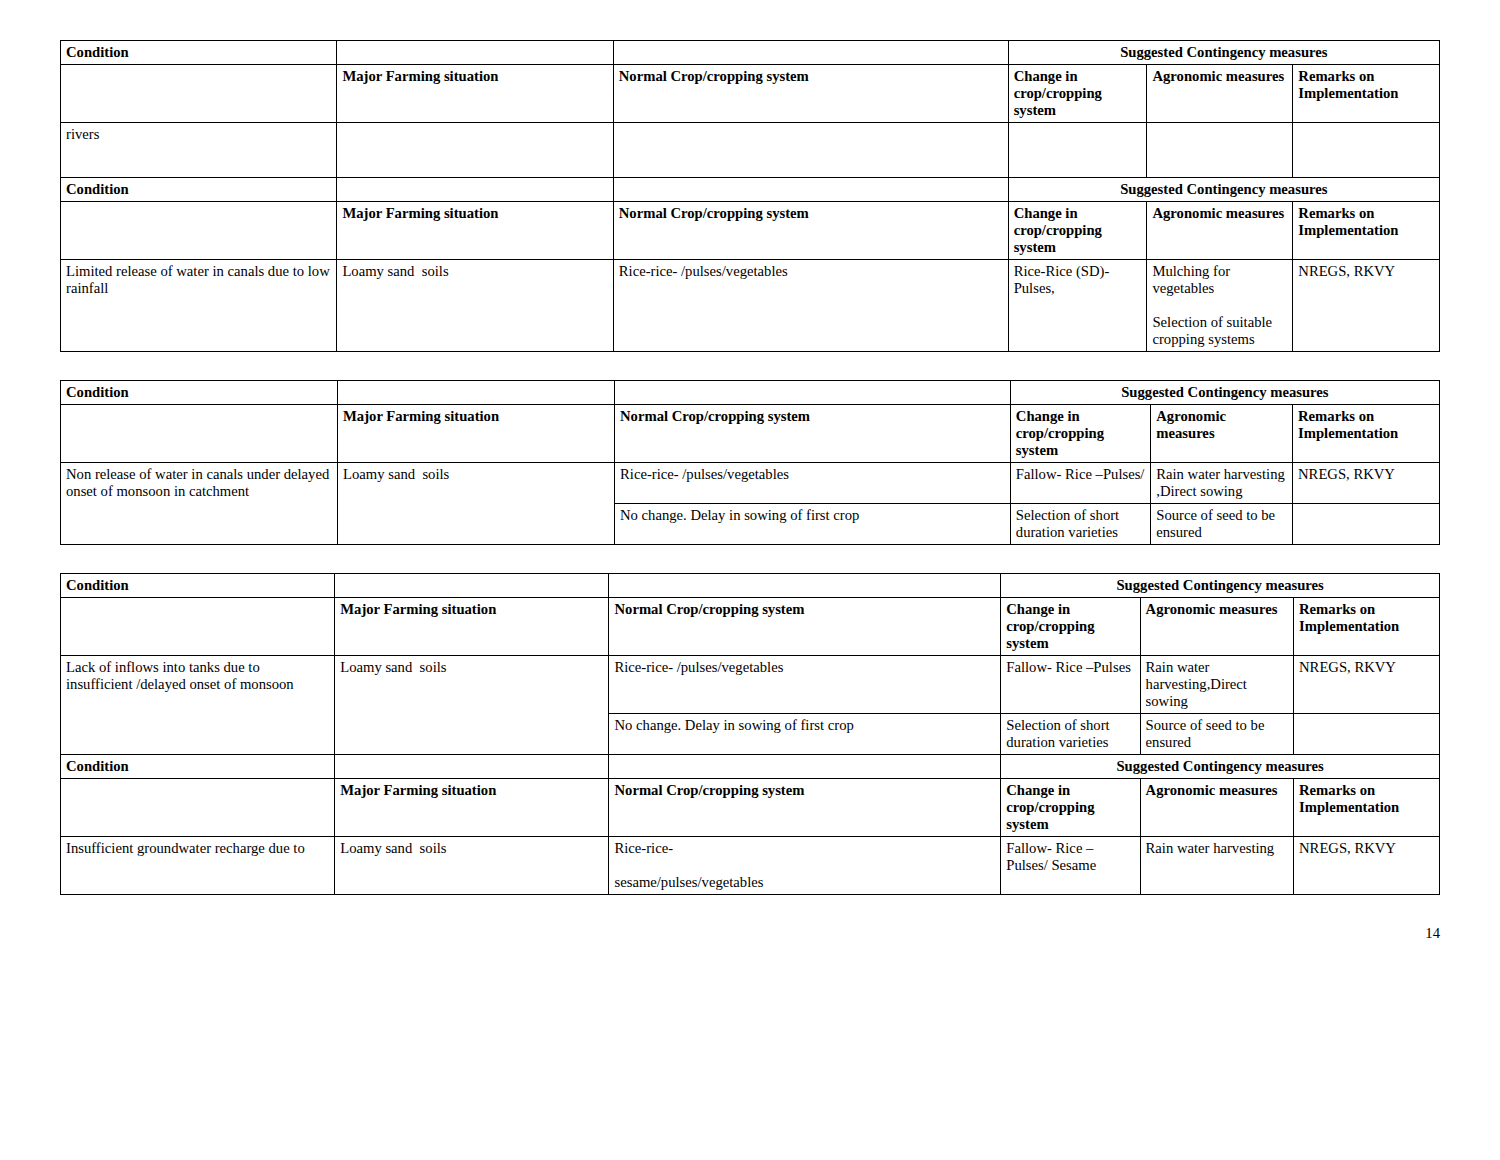| Condition | | | Suggested Contingency measures |
| | Major Farming situation | Normal Crop/cropping system | Change in crop/cropping system | Agronomic measures | Remarks on Implementation |
| rivers | | | | | |
| Condition | | | Suggested Contingency measures |
| | Major Farming situation | Normal Crop/cropping system | Change in crop/cropping system | Agronomic measures | Remarks on Implementation |
| Limited release of water in canals due to low rainfall | Loamy sand soils | Rice-rice- /pulses/vegetables | Rice-Rice (SD)-Pulses, | Mulching for vegetables Selection of suitable cropping systems | NREGS, RKVY |
| Condition | | | Suggested Contingency measures |
| | Major Farming situation | Normal Crop/cropping system | Change in crop/cropping system | Agronomic measures | Remarks on Implementation |
| Non release of water in canals under delayed onset of monsoon in catchment | Loamy sand soils | Rice-rice- /pulses/vegetables | Fallow- Rice –Pulses/ | Rain water harvesting ,Direct sowing | NREGS, RKVY |
| No change. Delay in sowing of first crop | Selection of short duration varieties | Source of seed to be ensured | |
| Condition | | | Suggested Contingency measures |
| | Major Farming situation | Normal Crop/cropping system | Change in crop/cropping system | Agronomic measures | Remarks on Implementation |
| Lack of inflows into tanks due to insufficient /delayed onset of monsoon | Loamy sand soils | Rice-rice- /pulses/vegetables | Fallow- Rice –Pulses | Rain water harvesting,Direct sowing | NREGS, RKVY |
| No change. Delay in sowing of first crop | Selection of short duration varieties | Source of seed to be ensured | |
| Condition | | | Suggested Contingency measures |
| | Major Farming situation | Normal Crop/cropping system | Change in crop/cropping system | Agronomic measures | Remarks on Implementation |
| Insufficient groundwater recharge due to | Loamy sand soils | Rice-rice- sesame/pulses/vegetables | Fallow- Rice –Pulses/ Sesame | Rain water harvesting | NREGS, RKVY |
14